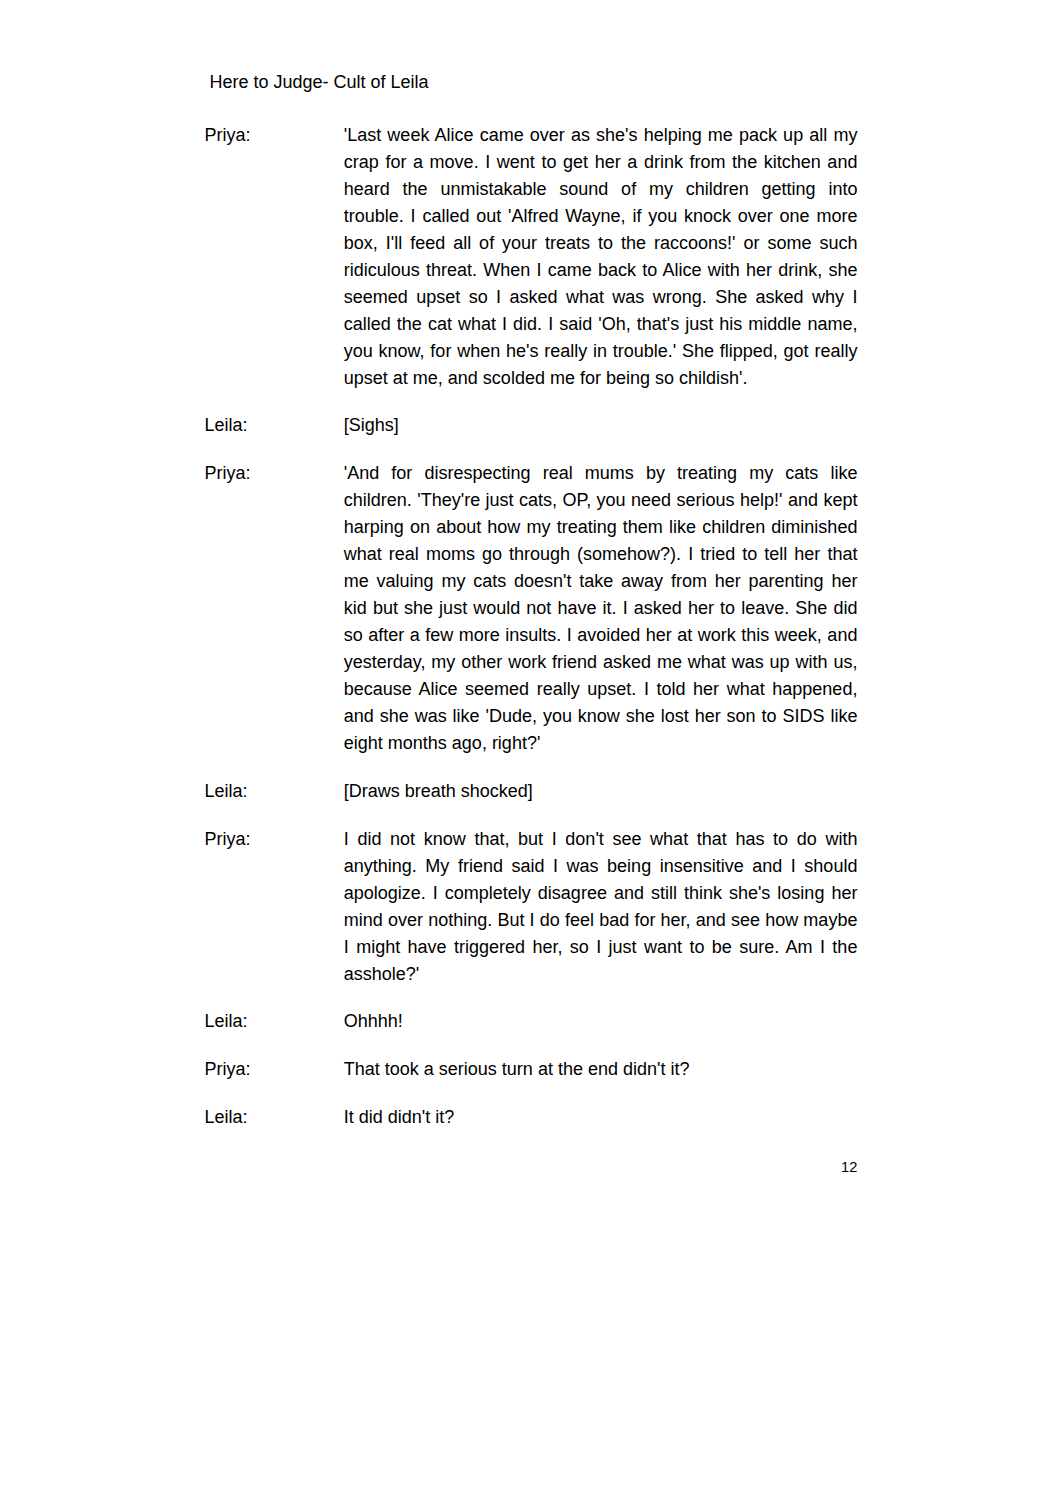Here to Judge- Cult of Leila
| Priya: | 'Last week Alice came over as she's helping me pack up all my crap for a move. I went to get her a drink from the kitchen and heard the unmistakable sound of my children getting into trouble. I called out 'Alfred Wayne, if you knock over one more box, I'll feed all of your treats to the raccoons!' or some such ridiculous threat. When I came back to Alice with her drink, she seemed upset so I asked what was wrong. She asked why I called the cat what I did. I said 'Oh, that's just his middle name, you know, for when he's really in trouble.' She flipped, got really upset at me, and scolded me for being so childish'. |
| Leila: | [Sighs] |
| Priya: | 'And for disrespecting real mums by treating my cats like children. 'They're just cats, OP, you need serious help!' and kept harping on about how my treating them like children diminished what real moms go through (somehow?). I tried to tell her that me valuing my cats doesn't take away from her parenting her kid but she just would not have it. I asked her to leave. She did so after a few more insults. I avoided her at work this week, and yesterday, my other work friend asked me what was up with us, because Alice seemed really upset. I told her what happened, and she was like 'Dude, you know she lost her son to SIDS like eight months ago, right?' |
| Leila: | [Draws breath shocked] |
| Priya: | I did not know that, but I don't see what that has to do with anything. My friend said I was being insensitive and I should apologize. I completely disagree and still think she's losing her mind over nothing. But I do feel bad for her, and see how maybe I might have triggered her, so I just want to be sure. Am I the asshole?' |
| Leila: | Ohhhh! |
| Priya: | That took a serious turn at the end didn't it? |
| Leila: | It did didn't it? |
12